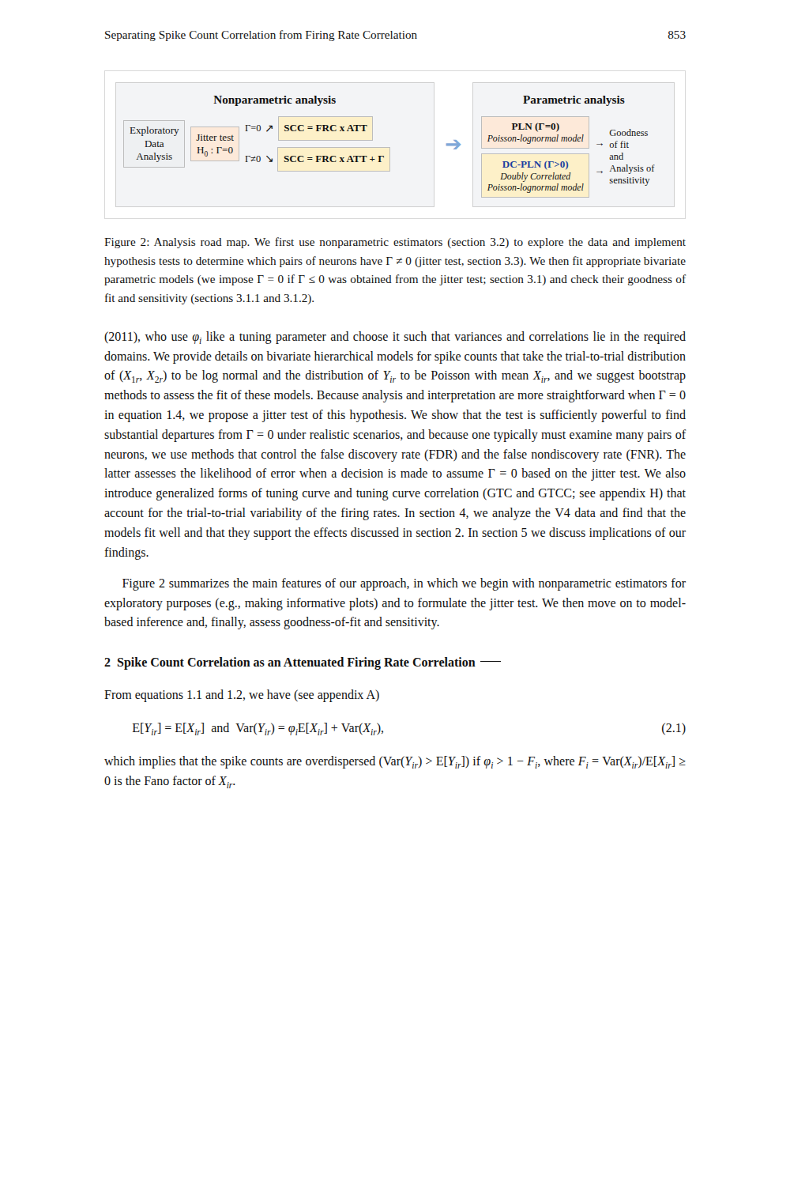Separating Spike Count Correlation from Firing Rate Correlation 853
Nonparametric analysis
Exploratory
Data
Analysis
Jitter test
H0 : Γ=0
Γ=0 ↗ SCC = FRC x ATT
Γ≠0 ↘ SCC = FRC x ATT + Γ
➔
Parametric analysis
PLN (Γ=0) Poisson-lognormal model
DC-PLN (Γ>0) Doubly Correlated
Poisson-lognormal model
→ →
Goodness
of fit
and
Analysis of
sensitivity
Figure 2: Analysis road map. We first use nonparametric estimators (section 3.2) to explore the data and implement hypothesis tests to determine which pairs of neurons have Γ ≠ 0 (jitter test, section 3.3). We then fit appropriate bivariate parametric models (we impose Γ = 0 if Γ ≤ 0 was obtained from the jitter test; section 3.1) and check their goodness of fit and sensitivity (sections 3.1.1 and 3.1.2).
(2011), who use φi like a tuning parameter and choose it such that variances and correlations lie in the required domains. We provide details on bivariate hierarchical models for spike counts that take the trial-to-trial distribution of (X1r, X2r) to be log normal and the distribution of Yir to be Poisson with mean Xir, and we suggest bootstrap methods to assess the fit of these models. Because analysis and interpretation are more straightforward when Γ = 0 in equation 1.4, we propose a jitter test of this hypothesis. We show that the test is sufficiently powerful to find substantial departures from Γ = 0 under realistic scenarios, and because one typically must examine many pairs of neurons, we use methods that control the false discovery rate (FDR) and the false nondiscovery rate (FNR). The latter assesses the likelihood of error when a decision is made to assume Γ = 0 based on the jitter test. We also introduce generalized forms of tuning curve and tuning curve correlation (GTC and GTCC; see appendix H) that account for the trial-to-trial variability of the firing rates. In section 4, we analyze the V4 data and find that the models fit well and that they support the effects discussed in section 2. In section 5 we discuss implications of our findings.
Figure 2 summarizes the main features of our approach, in which we begin with nonparametric estimators for exploratory purposes (e.g., making informative plots) and to formulate the jitter test. We then move on to model-based inference and, finally, assess goodness-of-fit and sensitivity.
2 Spike Count Correlation as an Attenuated Firing Rate Correlation
From equations 1.1 and 1.2, we have (see appendix A)
E[Yir] = E[Xir] and Var(Yir) = φiE[Xir] + Var(Xir),
(2.1)
which implies that the spike counts are overdispersed (Var(Yir) > E[Yir]) if φi > 1 − Fi, where Fi = Var(Xir)/E[Xir] ≥ 0 is the Fano factor of Xir.